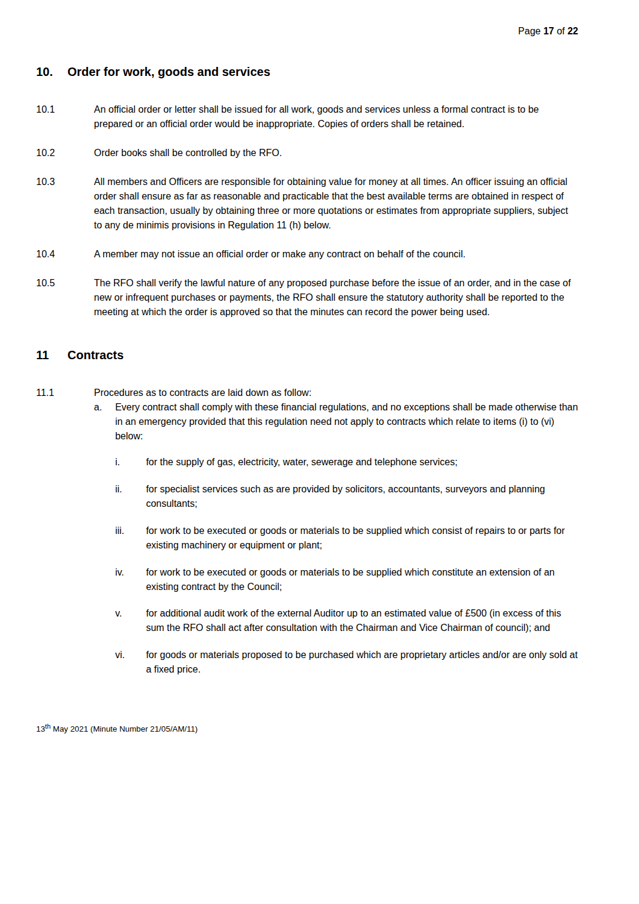Page 17 of 22
10. Order for work, goods and services
10.1
An official order or letter shall be issued for all work, goods and services unless a formal contract is to be prepared or an official order would be inappropriate. Copies of orders shall be retained.
10.2
Order books shall be controlled by the RFO.
10.3
All members and Officers are responsible for obtaining value for money at all times. An officer issuing an official order shall ensure as far as reasonable and practicable that the best available terms are obtained in respect of each transaction, usually by obtaining three or more quotations or estimates from appropriate suppliers, subject to any de minimis provisions in Regulation 11 (h) below.
10.4
A member may not issue an official order or make any contract on behalf of the council.
10.5
The RFO shall verify the lawful nature of any proposed purchase before the issue of an order, and in the case of new or infrequent purchases or payments, the RFO shall ensure the statutory authority shall be reported to the meeting at which the order is approved so that the minutes can record the power being used.
11 Contracts
11.1
Procedures as to contracts are laid down as follow:
a. Every contract shall comply with these financial regulations, and no exceptions shall be made otherwise than in an emergency provided that this regulation need not apply to contracts which relate to items (i) to (vi) below:
i. for the supply of gas, electricity, water, sewerage and telephone services;
ii. for specialist services such as are provided by solicitors, accountants, surveyors and planning consultants;
iii. for work to be executed or goods or materials to be supplied which consist of repairs to or parts for existing machinery or equipment or plant;
iv. for work to be executed or goods or materials to be supplied which constitute an extension of an existing contract by the Council;
v. for additional audit work of the external Auditor up to an estimated value of £500 (in excess of this sum the RFO shall act after consultation with the Chairman and Vice Chairman of council); and
vi. for goods or materials proposed to be purchased which are proprietary articles and/or are only sold at a fixed price.
13th May 2021 (Minute Number 21/05/AM/11)